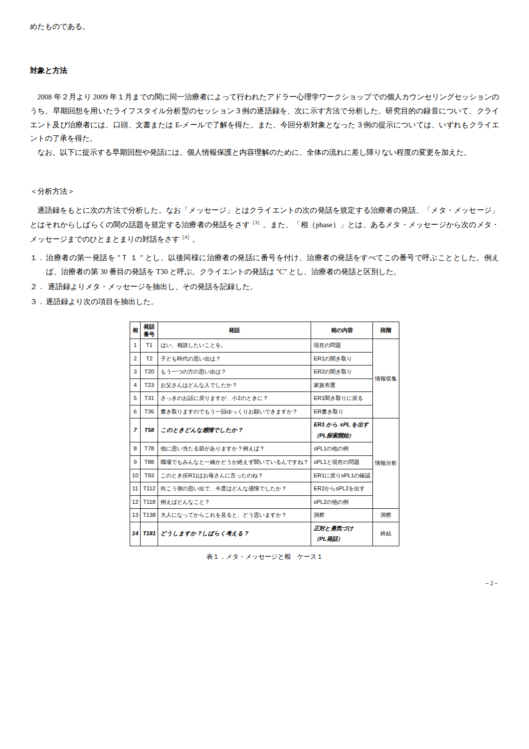めたものである。
対象と方法
2008 年２月より 2009 年１月までの間に同一治療者によって行われたアドラー心理学ワークショップでの個人カウンセリングセッションのうち、早期回想を用いたライフスタイル分析型のセッション３例の逐語録を、次に示す方法で分析した。研究目的の録音について、クライエント及び治療者には、口頭、文書または E‐メールで了解を得た。また、今回分析対象となった３例の提示については、いずれもクライエントの了承を得た。
なお、以下に提示する早期回想や発話には、個人情報保護と内容理解のために、全体の流れに差し障りない程度の変更を加えた。
＜分析方法＞
逐語録をもとに次の方法で分析した。なお「メッセージ」とはクライエントの次の発話を規定する治療者の発話、「メタ・メッセージ」とはそれからしばらくの間の話題を規定する治療者の発話をさす［3］。また、「相（phase）」とは、あるメタ・メッセージから次のメタ・メッセージまでのひとまとまりの対話をさす［4］。
１．治療者の第一発話を "Ｔ １ " とし、以後同様に治療者の発話に番号を付け、治療者の発話をすべてこの番号で呼ぶこととした。例えば、治療者の第 30 番目の発話を T30 と呼ぶ。クライエントの発話は "C" とし、治療者の発話と区別した。
２． 逐語録よりメタ・メッセージを抽出し、その発話を記録した。
３．逐語録より次の項目を抽出した。
| 相 | 発話 番号 | 発話 | 相の内容 | 段階 |
| --- | --- | --- | --- | --- |
| 1 | T1 | はい、相談したいことを。 | 現在の問題 | 情報収集 |
| 2 | T2 | 子ども時代の思い出は？ | ER1の聞き取り |
| 3 | T20 | もう一つの方の思い出は？ | ER2の聞き取り |
| 4 | T23 | お父さんはどんな人でしたか？ | 家族布置 |
| 5 | T31 | さっきのお話に戻りますが、小2のときに？ | ER1聞き取りに戻る |
| 6 | T36 | 書き取りますのでもう一回ゆっくりお願いできますか？ | ER書き取り |
| 7 | T58 | このときどんな感情でしたか？ | ER1 から sPL を出す （PL探索開始） | 情報分析 |
| 8 | T78 | 他に思い当たる節がありますか？例えば？ | sPL1の他の例 |
| 9 | T88 | 職場でもみんなと一緒かどうか絶えず聞いているんですね？ | sPL1と現在の問題 |
| 10 | T93 | このとき(ER1)はお母さんに言ったのね？ | ER1に戻りsPL1の確認 |
| 11 | T112 | 向こう側の思い出で、今度はどんな感情でしたか？ | ER2からsPL2を出す |
| 12 | T118 | 例えばどんなこと？ | sPL2の他の例 |
| 13 | T138 | 大人になってからこれを見ると、どう思いますか？ | 洞察 | 洞察 |
| 14 | T181 | どうしますか？しばらく考える？ | 正対と勇気づけ （PL発話） | 終結 |
表１．メタ・メッセージと相　ケース１
－2－